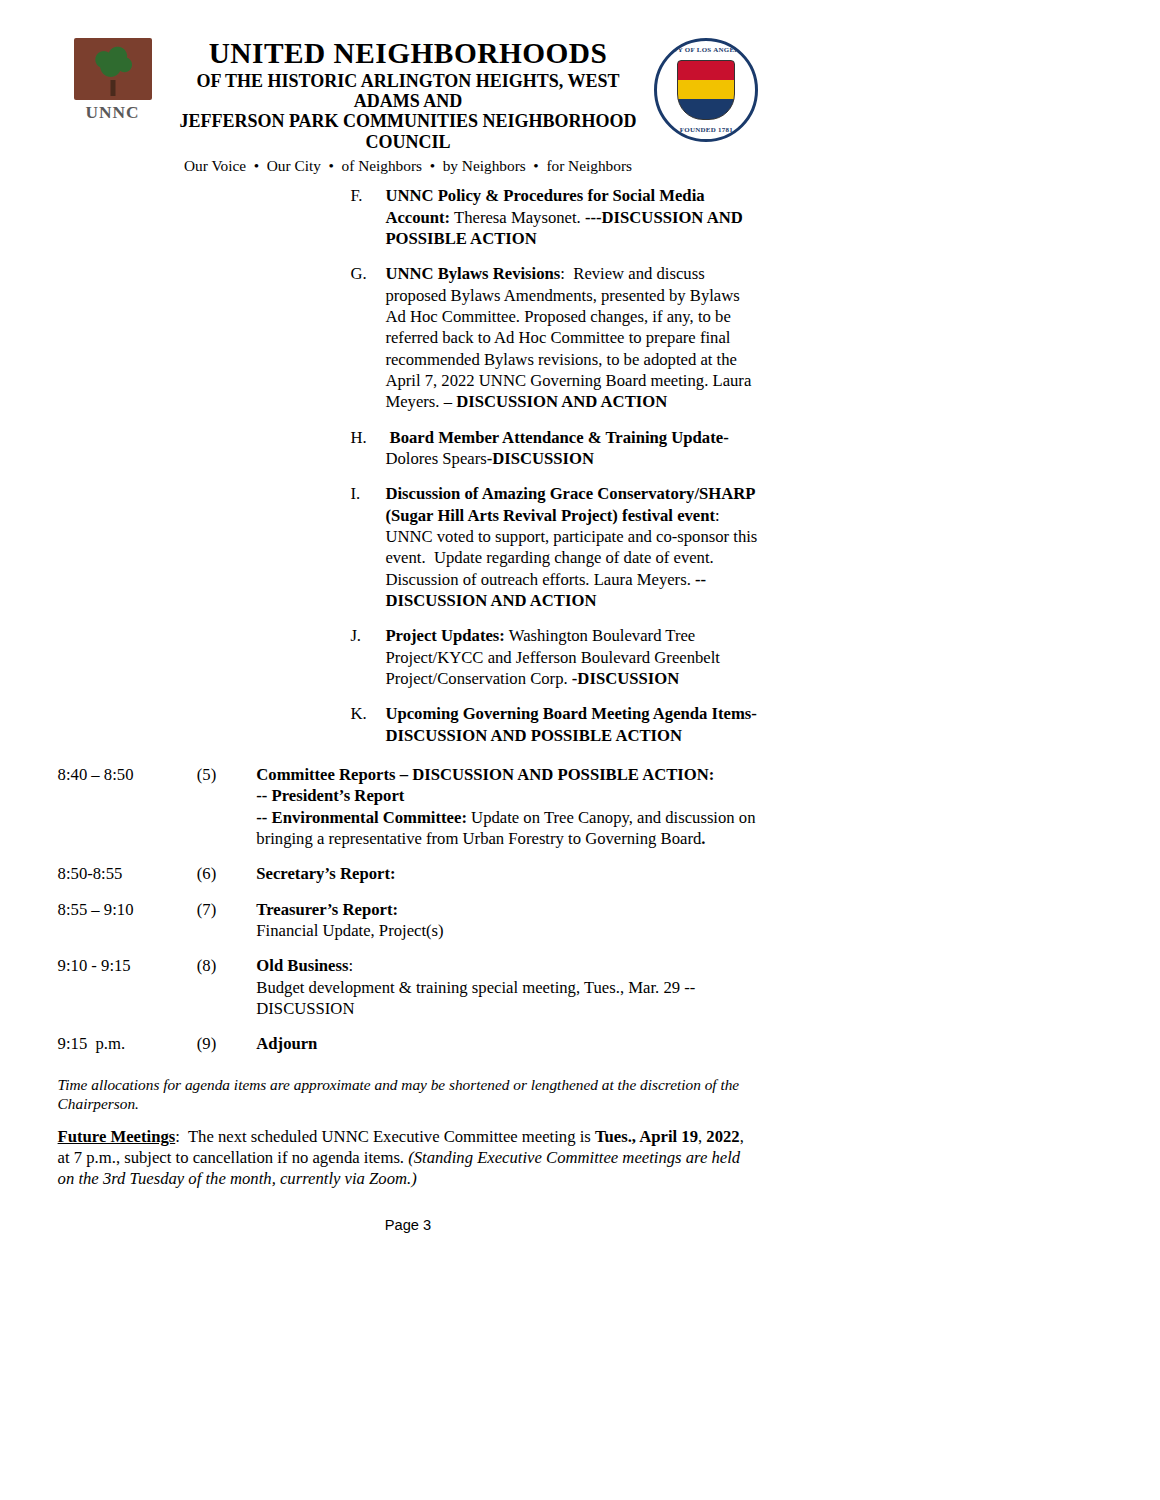UNNC
CITY OF LOS ANGELES
FOUNDED 1781
UNITED NEIGHBORHOODS
OF THE HISTORIC ARLINGTON HEIGHTS, WEST ADAMS AND
JEFFERSON PARK COMMUNITIES NEIGHBORHOOD COUNCIL
Our Voice • Our City • of Neighbors • by Neighbors • for Neighbors
F. UNNC Policy & Procedures for Social Media Account: Theresa Maysonet. ---DISCUSSION AND POSSIBLE ACTION
G. UNNC Bylaws Revisions: Review and discuss proposed Bylaws Amendments, presented by Bylaws Ad Hoc Committee. Proposed changes, if any, to be referred back to Ad Hoc Committee to prepare final recommended Bylaws revisions, to be adopted at the April 7, 2022 UNNC Governing Board meeting. Laura Meyers. – DISCUSSION AND ACTION
H. Board Member Attendance & Training Update-Dolores Spears-DISCUSSION
I. Discussion of Amazing Grace Conservatory/SHARP (Sugar Hill Arts Revival Project) festival event: UNNC voted to support, participate and co-sponsor this event. Update regarding change of date of event. Discussion of outreach efforts. Laura Meyers. --DISCUSSION AND ACTION
J. Project Updates: Washington Boulevard Tree Project/KYCC and Jefferson Boulevard Greenbelt Project/Conservation Corp. -DISCUSSION
K. Upcoming Governing Board Meeting Agenda Items-DISCUSSION AND POSSIBLE ACTION
| 8:40 – 8:50 | (5) | Committee Reports – DISCUSSION AND POSSIBLE ACTION: -- President’s Report -- Environmental Committee: Update on Tree Canopy, and discussion on bringing a representative from Urban Forestry to Governing Board . |
| 8:50-8:55 | (6) | Secretary’s Report: |
| 8:55 – 9:10 | (7) | Treasurer’s Report: Financial Update, Project(s) |
| 9:10 - 9:15 | (8) | Old Business : Budget development & training special meeting, Tues., Mar. 29 -- DISCUSSION |
| 9:15 p.m. | (9) | Adjourn |
Time allocations for agenda items are approximate and may be shortened or lengthened at the discretion of the Chairperson.
Future Meetings: The next scheduled UNNC Executive Committee meeting is Tues., April 19, 2022, at 7 p.m., subject to cancellation if no agenda items. (Standing Executive Committee meetings are held on the 3rd Tuesday of the month, currently via Zoom.)
Page 3